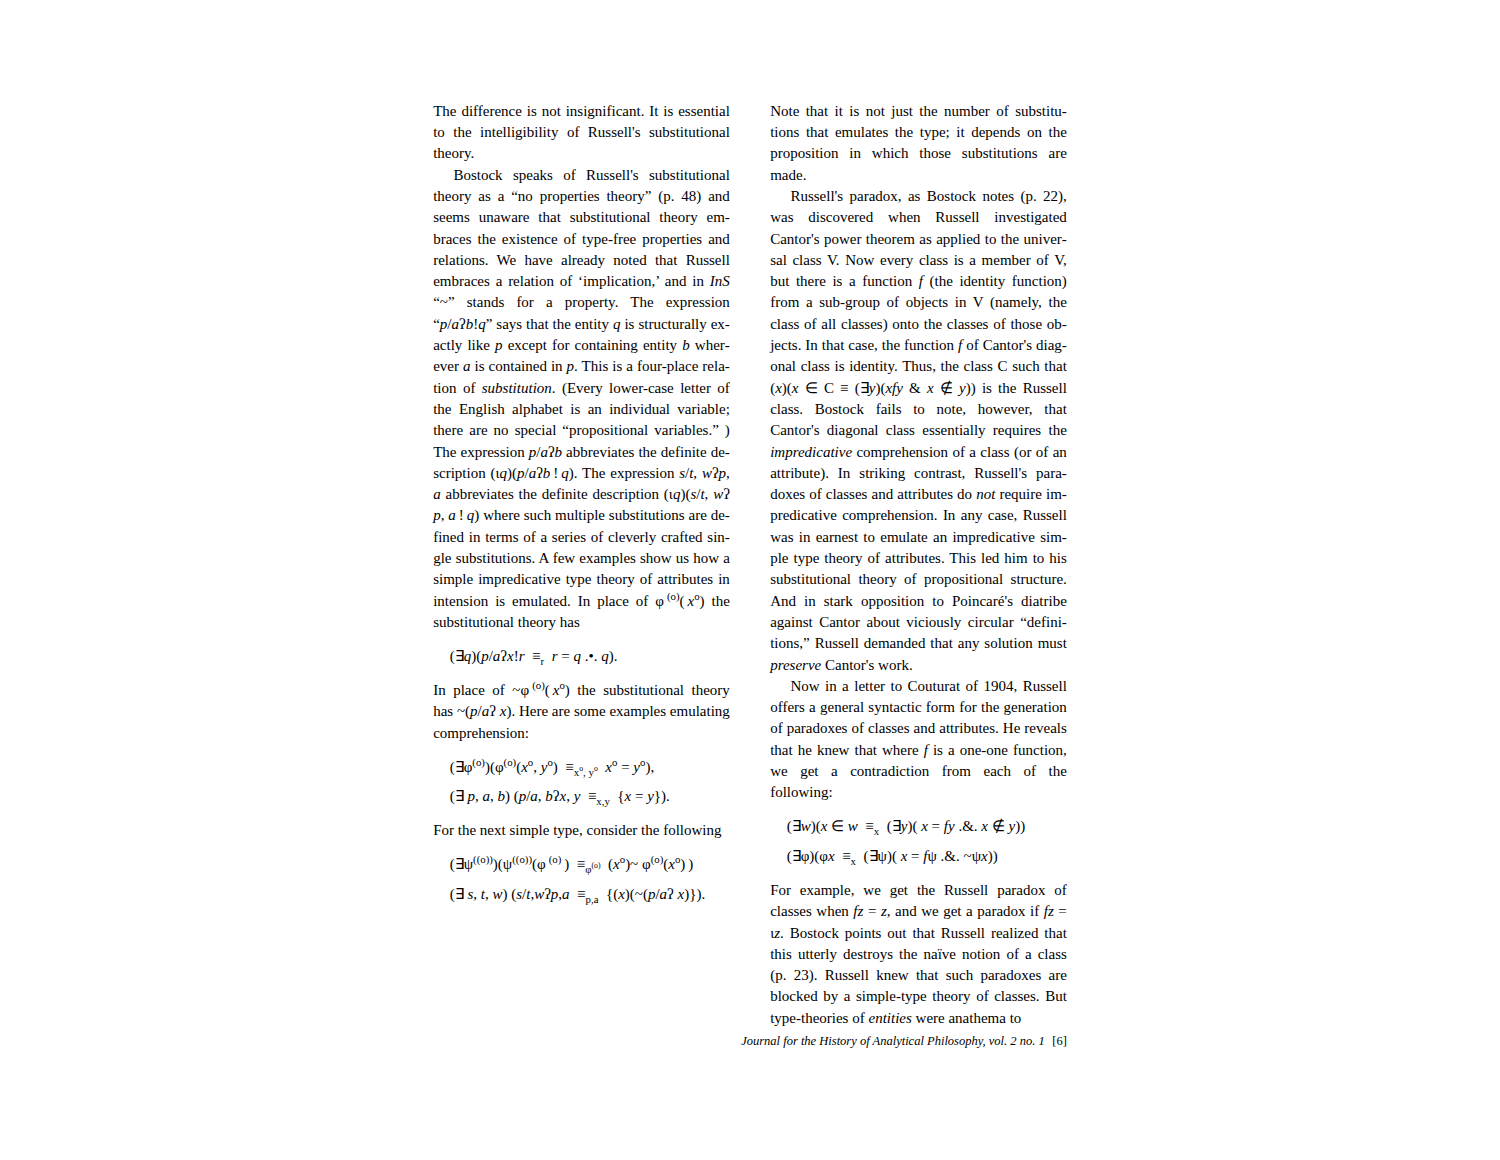The difference is not insignificant. It is essential to the intelligibility of Russell's substitutional theory.
Bostock speaks of Russell's substitutional theory as a “no properties theory” (p. 48) and seems unaware that substitutional theory embraces the existence of type-free properties and relations. We have already noted that Russell embraces a relation of ‘implication,’ and in InS “~” stands for a property. The expression “p/aʔb!q” says that the entity q is structurally exactly like p except for containing entity b wherever a is contained in p. This is a four-place relation of substitution. (Every lower-case letter of the English alphabet is an individual variable; there are no special “propositional variables.” ) The expression p/aʔb abbreviates the definite description (ιq)(p/aʔb ! q). The expression s/t, wʔp, a abbreviates the definite description (ιq)(s/t, wʔ p, a ! q) where such multiple substitutions are defined in terms of a series of cleverly crafted single substitutions. A few examples show us how a simple impredicative type theory of attributes in intension is emulated. In place of φ (o)( xo) the substitutional theory has
(∃q)(p/aʔx!r ≡r r = q .•. q).
In place of ~φ (o)( xo) the substitutional theory has ~(p/aʔ x). Here are some examples emulating comprehension:
(∃φ(o))(φ(o)(xo, yo) ≡xo, yo xo = yo),
(∃ p, a, b) (p/a, bʔx, y ≡x,y {x = y}).
For the next simple type, consider the following
(∃ψ((o)))(ψ((o))(φ (o) ) ≡φ(o) (xo)~ φ(o)(xo) )
(∃ s, t, w) (s/t,wʔp,a ≡p,a {(x)(~(p/aʔ x)}).
Note that it is not just the number of substitutions that emulates the type; it depends on the proposition in which those substitutions are made.
Russell's paradox, as Bostock notes (p. 22), was discovered when Russell investigated Cantor's power theorem as applied to the universal class V. Now every class is a member of V, but there is a function f (the identity function) from a sub-group of objects in V (namely, the class of all classes) onto the classes of those objects. In that case, the function f of Cantor's diagonal class is identity. Thus, the class C such that (x)(x ∈ C ≡ (∃y)(xfy & x ∉ y)) is the Russell class. Bostock fails to note, however, that Cantor's diagonal class essentially requires the impredicative comprehension of a class (or of an attribute). In striking contrast, Russell's paradoxes of classes and attributes do not require impredicative comprehension. In any case, Russell was in earnest to emulate an impredicative simple type theory of attributes. This led him to his substitutional theory of propositional structure. And in stark opposition to Poincaré's diatribe against Cantor about viciously circular “definitions,” Russell demanded that any solution must preserve Cantor's work.
Now in a letter to Couturat of 1904, Russell offers a general syntactic form for the generation of paradoxes of classes and attributes. He reveals that he knew that where f is a one-one function, we get a contradiction from each of the following:
(∃w)(x ∈ w ≡x (∃y)( x = fy .&. x ∉ y))
(∃φ)(φx ≡x (∃ψ)( x = fψ .&. ~ψx))
For example, we get the Russell paradox of classes when fz = z, and we get a paradox if fz = ιz. Bostock points out that Russell realized that this utterly destroys the naïve notion of a class (p. 23). Russell knew that such paradoxes are blocked by a simple-type theory of classes. But type-theories of entities were anathema to
Journal for the History of Analytical Philosophy, vol. 2 no. 1[6]